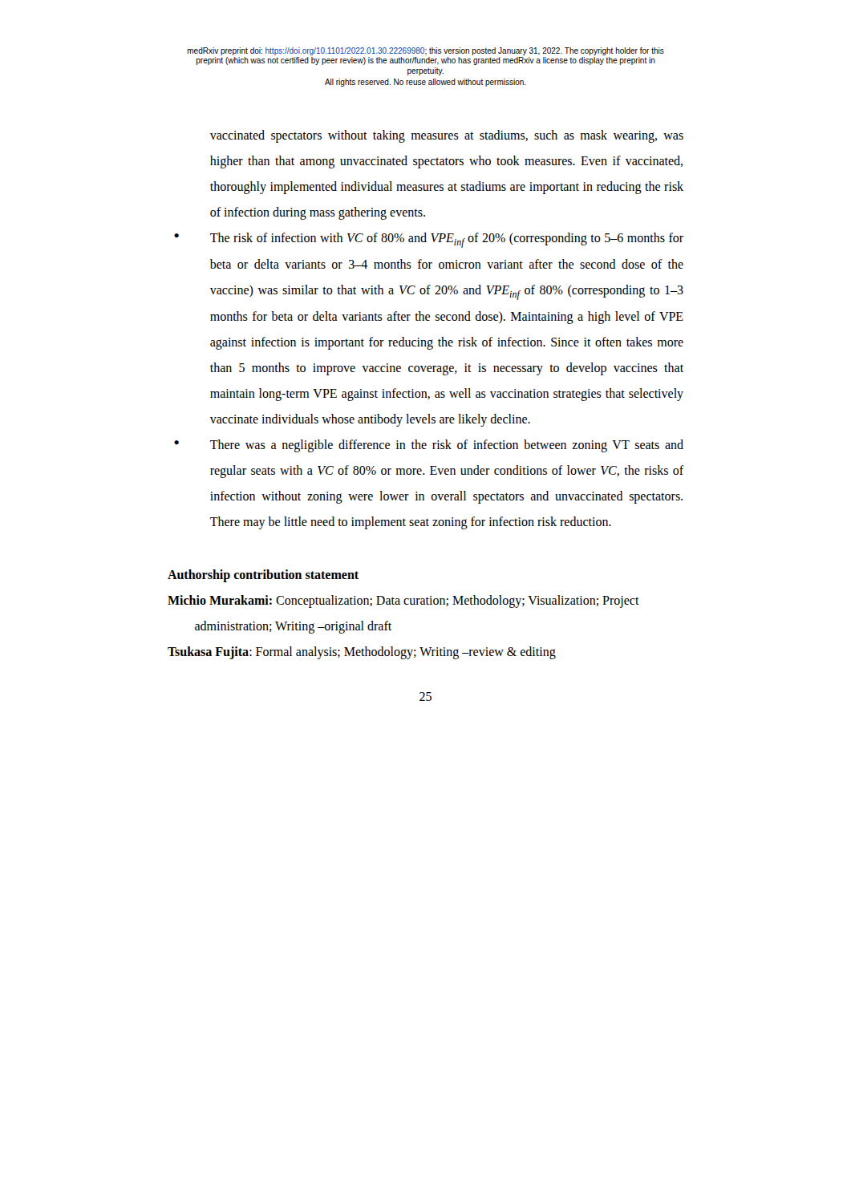medRxiv preprint doi: https://doi.org/10.1101/2022.01.30.22269980; this version posted January 31, 2022. The copyright holder for this
preprint (which was not certified by peer review) is the author/funder, who has granted medRxiv a license to display the preprint in
perpetuity.
All rights reserved. No reuse allowed without permission.
vaccinated spectators without taking measures at stadiums, such as mask wearing, was higher than that among unvaccinated spectators who took measures. Even if vaccinated, thoroughly implemented individual measures at stadiums are important in reducing the risk of infection during mass gathering events.
The risk of infection with VC of 80% and VPEinf of 20% (corresponding to 5–6 months for beta or delta variants or 3–4 months for omicron variant after the second dose of the vaccine) was similar to that with a VC of 20% and VPEinf of 80% (corresponding to 1–3 months for beta or delta variants after the second dose). Maintaining a high level of VPE against infection is important for reducing the risk of infection. Since it often takes more than 5 months to improve vaccine coverage, it is necessary to develop vaccines that maintain long-term VPE against infection, as well as vaccination strategies that selectively vaccinate individuals whose antibody levels are likely decline.
There was a negligible difference in the risk of infection between zoning VT seats and regular seats with a VC of 80% or more. Even under conditions of lower VC, the risks of infection without zoning were lower in overall spectators and unvaccinated spectators. There may be little need to implement seat zoning for infection risk reduction.
Authorship contribution statement
Michio Murakami: Conceptualization; Data curation; Methodology; Visualization; Project
administration; Writing –original draft
Tsukasa Fujita: Formal analysis; Methodology; Writing –review & editing
25